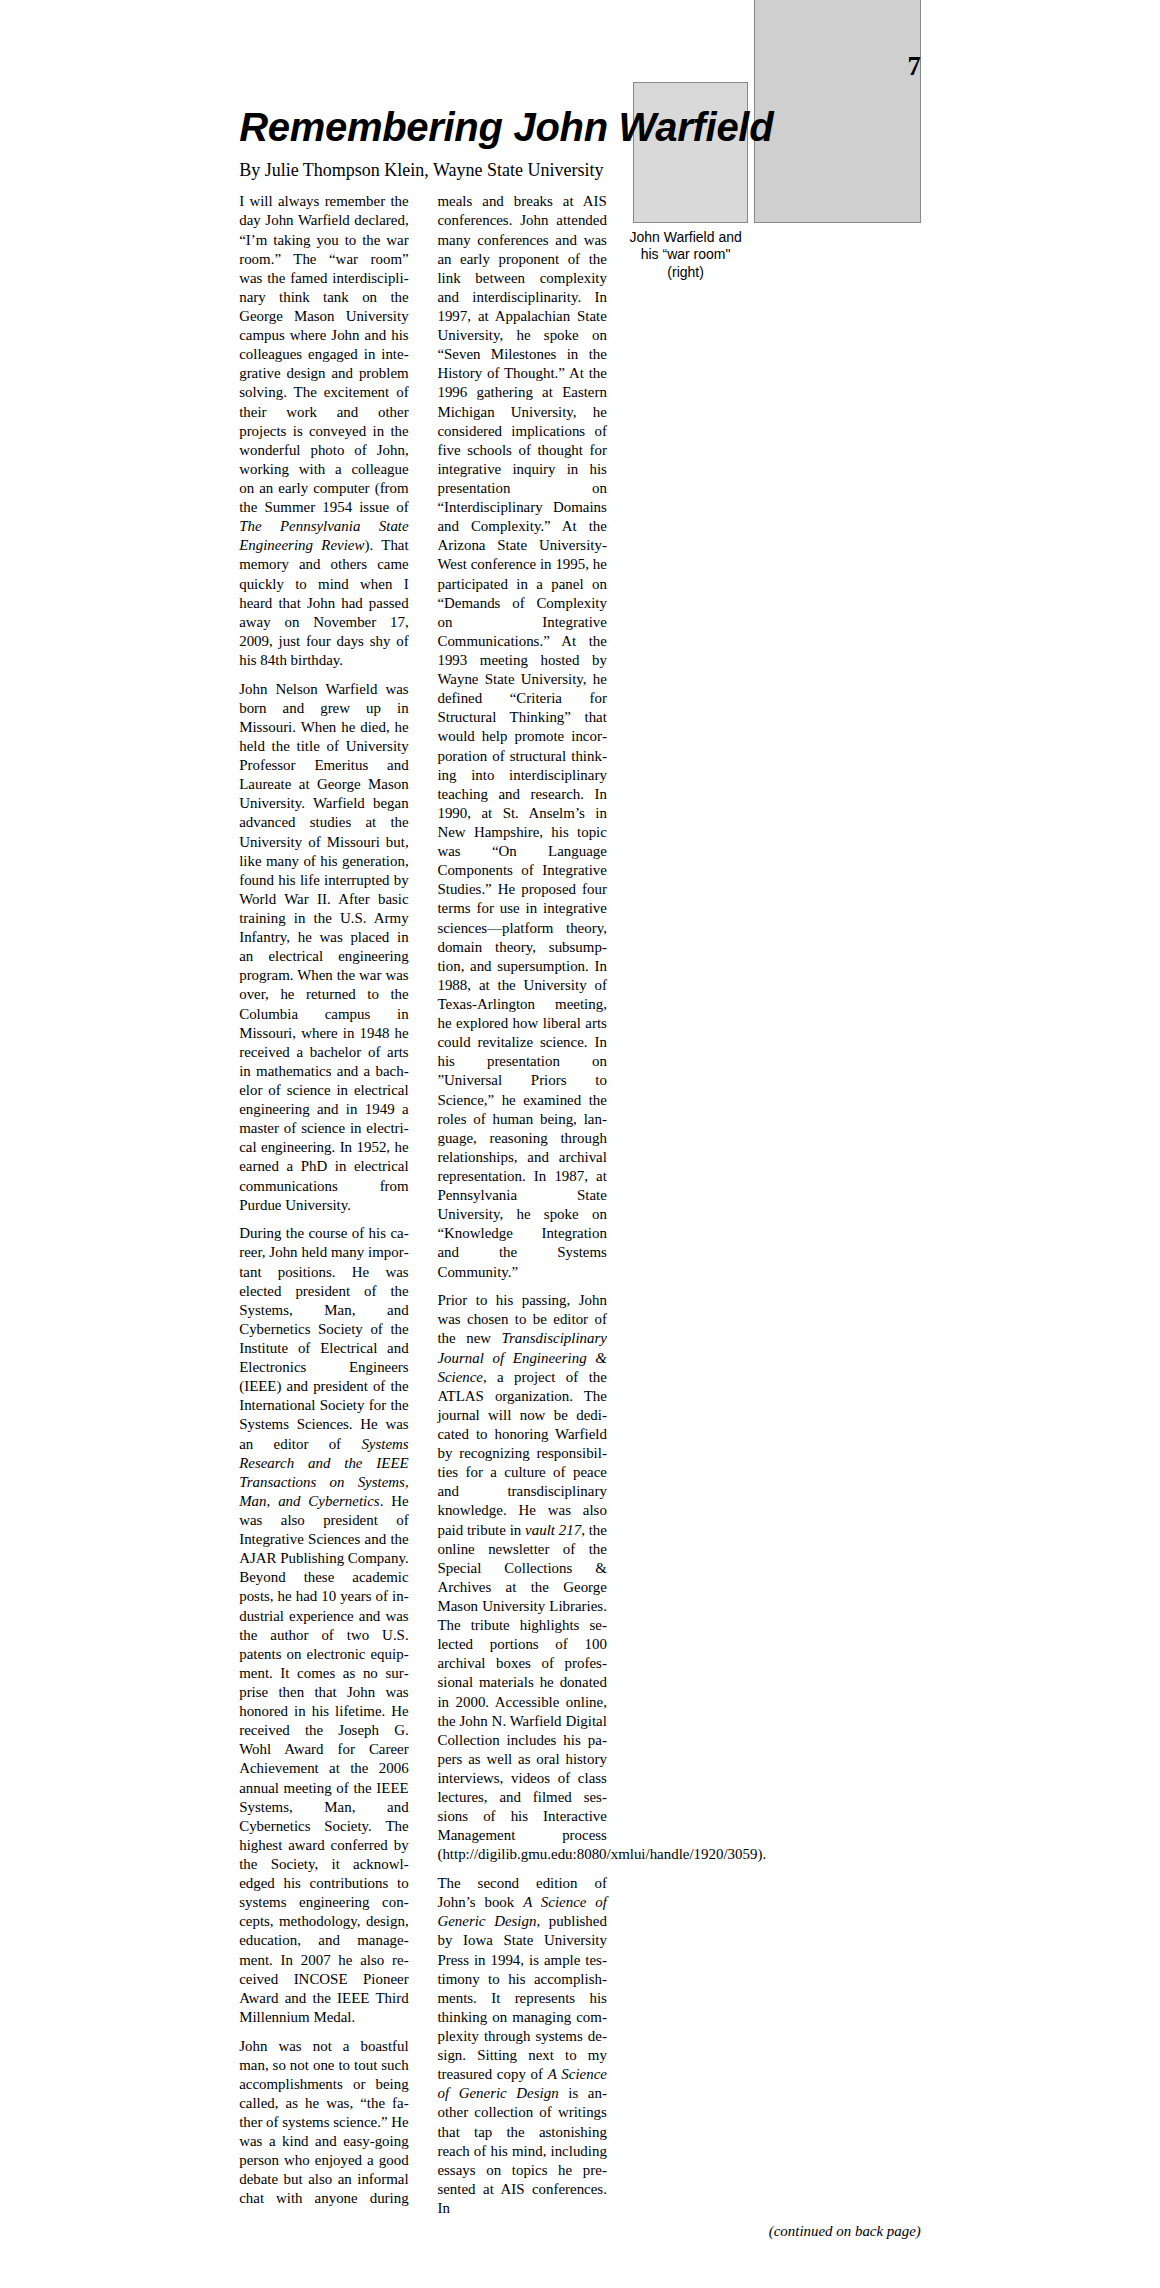7
Remembering John Warfield
By Julie Thompson Klein, Wayne State University
John Warfield and his “war room" (right)
I will always remember the day John Warfield declared, “I’m taking you to the war room.” The “war room” was the famed interdisciplinary think tank on the George Mason University campus where John and his colleagues engaged in integrative design and problem solving. The excitement of their work and other projects is conveyed in the wonderful photo of John, working with a colleague on an early computer (from the Summer 1954 issue of The Pennsylvania State Engineering Review). That memory and others came quickly to mind when I heard that John had passed away on November 17, 2009, just four days shy of his 84th birthday.
John Nelson Warfield was born and grew up in Missouri. When he died, he held the title of University Professor Emeritus and Laureate at George Mason University. Warfield began advanced studies at the University of Missouri but, like many of his generation, found his life interrupted by World War II. After basic training in the U.S. Army Infantry, he was placed in an electrical engineering program. When the war was over, he returned to the Columbia campus in Missouri, where in 1948 he received a bachelor of arts in mathematics and a bachelor of science in electrical engineering and in 1949 a master of science in electrical engineering. In 1952, he earned a PhD in electrical communications from Purdue University.
During the course of his career, John held many important positions. He was elected president of the Systems, Man, and Cybernetics Society of the Institute of Electrical and Electronics Engineers (IEEE) and president of the International Society for the Systems Sciences. He was an editor of Systems Research and the IEEE Transactions on Systems, Man, and Cybernetics. He was also president of Integrative Sciences and the AJAR Publishing Company. Beyond these academic posts, he had 10 years of industrial experience and was the author of two U.S. patents on electronic equipment. It comes as no surprise then that John was honored in his lifetime. He received the Joseph G. Wohl Award for Career Achievement at the 2006 annual meeting of the IEEE Systems, Man, and Cybernetics Society. The highest award conferred by the Society, it acknowledged his contributions to systems engineering concepts, methodology, design, education, and management. In 2007 he also received INCOSE Pioneer Award and the IEEE Third Millennium Medal.
John was not a boastful man, so not one to tout such accomplishments or being called, as he was, “the father of systems science.” He was a kind and easy-going person who enjoyed a good debate but also an informal chat with anyone during meals and breaks at AIS conferences. John attended many conferences and was an early proponent of the link between complexity and interdisciplinarity. In 1997, at Appalachian State University, he spoke on “Seven Milestones in the History of Thought.” At the 1996 gathering at Eastern Michigan University, he considered implications of five schools of thought for integrative inquiry in his presentation on “Interdisciplinary Domains and Complexity.” At the Arizona State University-West conference in 1995, he participated in a panel on “Demands of Complexity on Integrative Communications.” At the 1993 meeting hosted by Wayne State University, he defined “Criteria for Structural Thinking” that would help promote incorporation of structural thinking into interdisciplinary teaching and research. In 1990, at St. Anselm’s in New Hampshire, his topic was “On Language Components of Integrative Studies.” He proposed four terms for use in integrative sciences—platform theory, domain theory, subsumption, and supersumption. In 1988, at the University of Texas-Arlington meeting, he explored how liberal arts could revitalize science. In his presentation on ”Universal Priors to Science,” he examined the roles of human being, language, reasoning through relationships, and archival representation. In 1987, at Pennsylvania State University, he spoke on “Knowledge Integration and the Systems Community.”
Prior to his passing, John was chosen to be editor of the new Transdisciplinary Journal of Engineering & Science, a project of the ATLAS organization. The journal will now be dedicated to honoring Warfield by recognizing responsibilties for a culture of peace and transdisciplinary knowledge. He was also paid tribute in vault 217, the online newsletter of the Special Collections & Archives at the George Mason University Libraries. The tribute highlights selected portions of 100 archival boxes of professional materials he donated in 2000. Accessible online, the John N. Warfield Digital Collection includes his papers as well as oral history interviews, videos of class lectures, and filmed sessions of his Interactive Management process (http://digilib.gmu.edu:8080/xmlui/handle/1920/3059).
The second edition of John’s book A Science of Generic Design, published by Iowa State University Press in 1994, is ample testimony to his accomplishments. It represents his thinking on managing complexity through systems design. Sitting next to my treasured copy of A Science of Generic Design is another collection of writings that tap the astonishing reach of his mind, including essays on topics he presented at AIS conferences. In
(continued on back page)